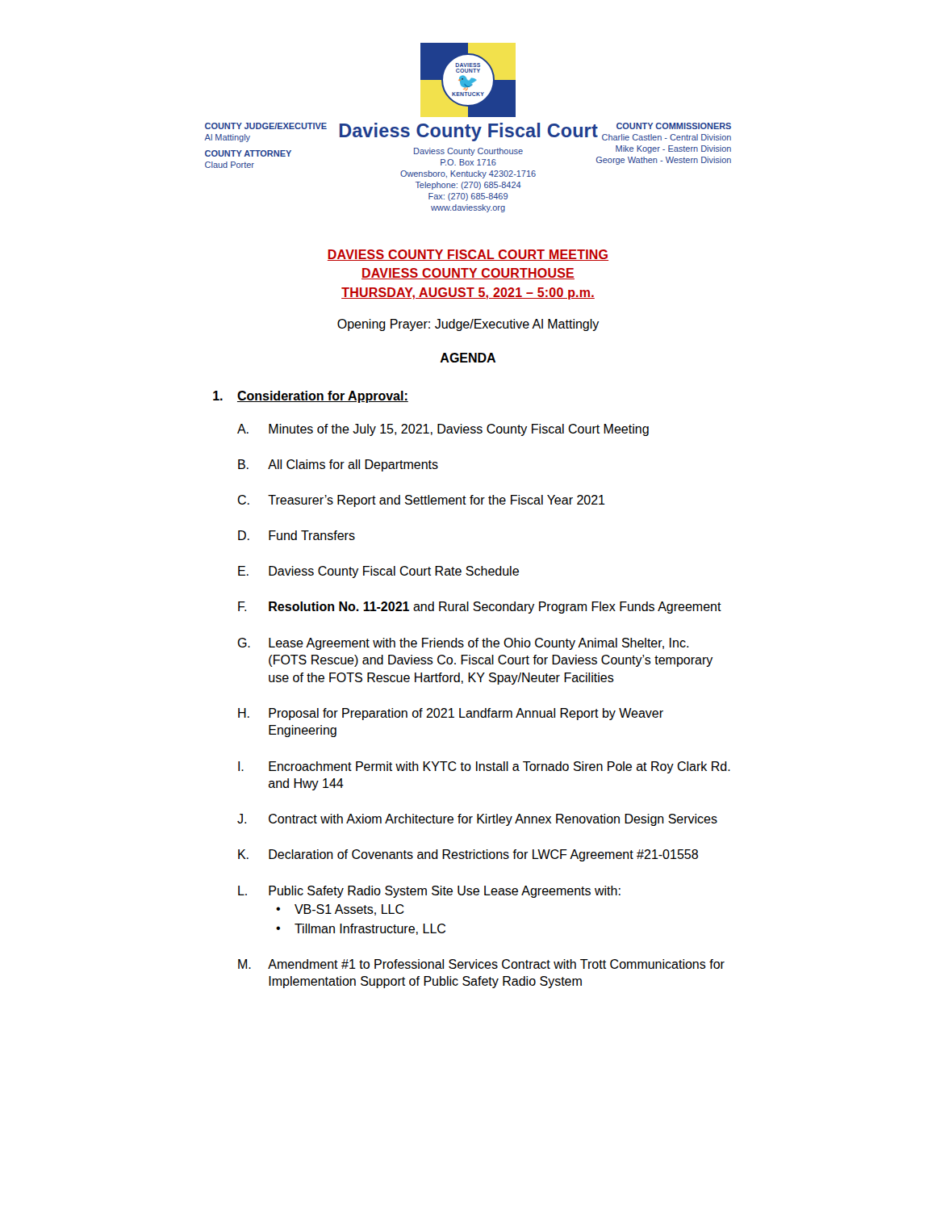DAVIESS COUNTY 🐦 KENTUCKY
Daviess County Fiscal Court
Daviess County Courthouse
P.O. Box 1716
Owensboro, Kentucky 42302-1716
Telephone: (270) 685-8424
Fax: (270) 685-8469
www.daviessky.org
COUNTY JUDGE/EXECUTIVE
Al Mattingly
COUNTY ATTORNEY
Claud Porter
COUNTY COMMISSIONERS
Charlie Castlen - Central Division
Mike Koger - Eastern Division
George Wathen - Western Division
DAVIESS COUNTY FISCAL COURT MEETING
DAVIESS COUNTY COURTHOUSE
THURSDAY, AUGUST 5, 2021 – 5:00 p.m.
Opening Prayer: Judge/Executive Al Mattingly
AGENDA
Consideration for Approval:
Minutes of the July 15, 2021, Daviess County Fiscal Court Meeting
All Claims for all Departments
Treasurer’s Report and Settlement for the Fiscal Year 2021
Fund Transfers
Daviess County Fiscal Court Rate Schedule
Resolution No. 11-2021 and Rural Secondary Program Flex Funds Agreement
Lease Agreement with the Friends of the Ohio County Animal Shelter, Inc. (FOTS Rescue) and Daviess Co. Fiscal Court for Daviess County’s temporary use of the FOTS Rescue Hartford, KY Spay/Neuter Facilities
Proposal for Preparation of 2021 Landfarm Annual Report by Weaver Engineering
Encroachment Permit with KYTC to Install a Tornado Siren Pole at Roy Clark Rd. and Hwy 144
Contract with Axiom Architecture for Kirtley Annex Renovation Design Services
Declaration of Covenants and Restrictions for LWCF Agreement #21-01558
Public Safety Radio System Site Use Lease Agreements with:
VB-S1 Assets, LLC
Tillman Infrastructure, LLC
Amendment #1 to Professional Services Contract with Trott Communications for Implementation Support of Public Safety Radio System